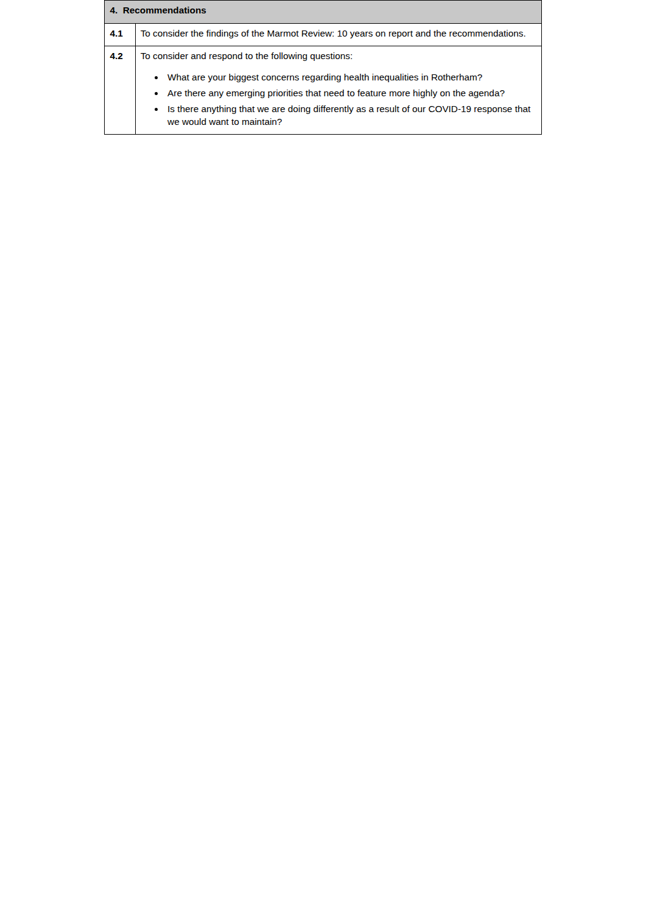| 4. Recommendations |
| 4.1 | To consider the findings of the Marmot Review: 10 years on report and the recommendations. |
| 4.2 | To consider and respond to the following questions: What are your biggest concerns regarding health inequalities in Rotherham? Are there any emerging priorities that need to feature more highly on the agenda? Is there anything that we are doing differently as a result of our COVID-19 response that we would want to maintain? |